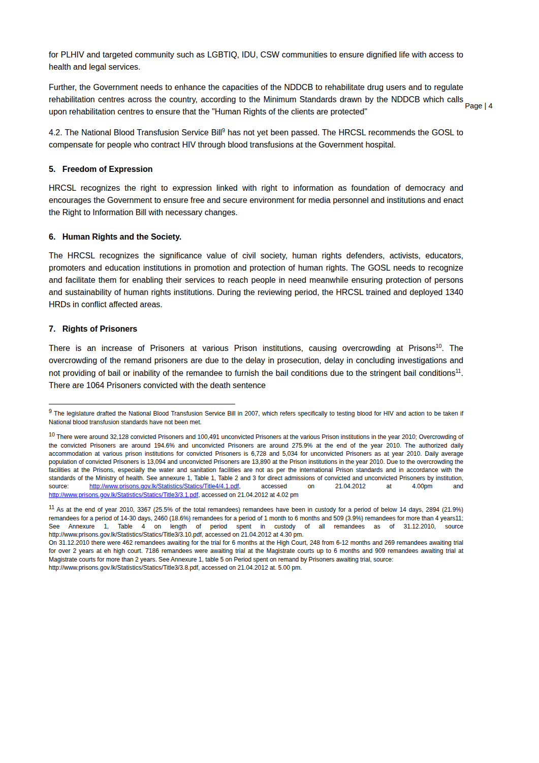for PLHIV and targeted community such as LGBTIQ, IDU, CSW communities to ensure dignified life with access to health and legal services.
Further, the Government needs to enhance the capacities of the NDDCB to rehabilitate drug users and to regulate rehabilitation centres across the country, according to the Minimum Standards drawn by the NDDCB which calls upon rehabilitation centres to ensure that the "Human Rights of the clients are protected"
Page | 4
4.2. The National Blood Transfusion Service Bill9 has not yet been passed. The HRCSL recommends the GOSL to compensate for people who contract HIV through blood transfusions at the Government hospital.
5. Freedom of Expression
HRCSL recognizes the right to expression linked with right to information as foundation of democracy and encourages the Government to ensure free and secure environment for media personnel and institutions and enact the Right to Information Bill with necessary changes.
6. Human Rights and the Society.
The HRCSL recognizes the significance value of civil society, human rights defenders, activists, educators, promoters and education institutions in promotion and protection of human rights. The GOSL needs to recognize and facilitate them for enabling their services to reach people in need meanwhile ensuring protection of persons and sustainability of human rights institutions. During the reviewing period, the HRCSL trained and deployed 1340 HRDs in conflict affected areas.
7. Rights of Prisoners
There is an increase of Prisoners at various Prison institutions, causing overcrowding at Prisons10. The overcrowding of the remand prisoners are due to the delay in prosecution, delay in concluding investigations and not providing of bail or inability of the remandee to furnish the bail conditions due to the stringent bail conditions11. There are 1064 Prisoners convicted with the death sentence
9 The legislature drafted the National Blood Transfusion Service Bill in 2007, which refers specifically to testing blood for HIV and action to be taken if National blood transfusion standards have not been met.
10 There were around 32,128 convicted Prisoners and 100,491 unconvicted Prisoners at the various Prison institutions in the year 2010; Overcrowding of the convicted Prisoners are around 194.6% and unconvicted Prisoners are around 275.9% at the end of the year 2010. The authorized daily accommodation at various prison institutions for convicted Prisoners is 6,728 and 5,034 for unconvicted Prisoners as at year 2010. Daily average population of convicted Prisoners is 13,094 and unconvicted Prisoners are 13,890 at the Prison institutions in the year 2010. Due to the overcrowding the facilities at the Prisons, especially the water and sanitation facilities are not as per the international Prison standards and in accordance with the standards of the Ministry of health. See annexure 1, Table 1, Table 2 and 3 for direct admissions of convicted and unconvicted Prisoners by institution, source: http://www.prisons.gov.lk/Statistics/Statics/Title4/4.1.pdf, accessed on 21.04.2012 at 4.00pm and http://www.prisons.gov.lk/Statistics/Statics/Title3/3.1.pdf, accessed on 21.04.2012 at 4.02 pm
11 As at the end of year 2010, 3367 (25.5% of the total remandees) remandees have been in custody for a period of below 14 days, 2894 (21.9%) remandees for a period of 14-30 days, 2460 (18.6%) remandees for a period of 1 month to 6 months and 509 (3.9%) remandees for more than 4 years11; See Annexure 1, Table 4 on length of period spent in custody of all remandees as of 31.12.2010, source http://www.prisons.gov.lk/Statistics/Statics/Title3/3.10.pdf, accessed on 21.04.2012 at 4.30 pm.
On 31.12.2010 there were 462 remandees awaiting for the trial for 6 months at the High Court, 248 from 6-12 months and 269 remandees awaiting trial for over 2 years at eh high court. 7186 remandees were awaiting trial at the Magistrate courts up to 6 months and 909 remandees awaiting trial at Magistrate courts for more than 2 years. See Annexure 1, table 5 on Period spent on remand by Prisoners awaiting trial, source:
http://www.prisons.gov.lk/Statistics/Statics/Title3/3.8.pdf, accessed on 21.04.2012 at. 5.00 pm.